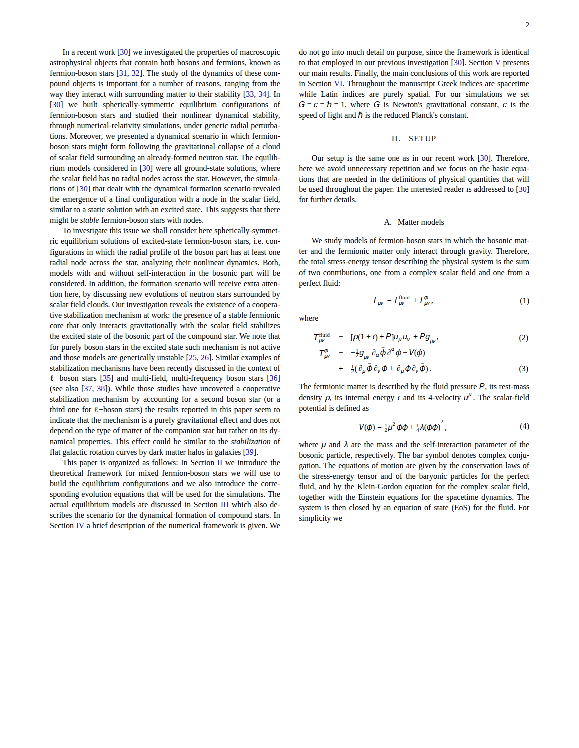2
In a recent work [30] we investigated the properties of macroscopic astrophysical objects that contain both bosons and fermions, known as fermion-boson stars [31, 32]. The study of the dynamics of these compound objects is important for a number of reasons, ranging from the way they interact with surrounding matter to their stability [33, 34]. In [30] we built spherically-symmetric equilibrium configurations of fermion-boson stars and studied their nonlinear dynamical stability, through numerical-relativity simulations, under generic radial perturbations. Moreover, we presented a dynamical scenario in which fermion-boson stars might form following the gravitational collapse of a cloud of scalar field surrounding an already-formed neutron star. The equilibrium models considered in [30] were all ground-state solutions, where the scalar field has no radial nodes across the star. However, the simulations of [30] that dealt with the dynamical formation scenario revealed the emergence of a final configuration with a node in the scalar field, similar to a static solution with an excited state. This suggests that there might be stable fermion-boson stars with nodes.
To investigate this issue we shall consider here spherically-symmetric equilibrium solutions of excited-state fermion-boson stars, i.e. configurations in which the radial profile of the boson part has at least one radial node across the star, analyzing their nonlinear dynamics. Both, models with and without self-interaction in the bosonic part will be considered. In addition, the formation scenario will receive extra attention here, by discussing new evolutions of neutron stars surrounded by scalar field clouds. Our investigation reveals the existence of a cooperative stabilization mechanism at work: the presence of a stable fermionic core that only interacts gravitationally with the scalar field stabilizes the excited state of the bosonic part of the compound star. We note that for purely boson stars in the excited state such mechanism is not active and those models are generically unstable [25, 26]. Similar examples of stabilization mechanisms have been recently discussed in the context of ℓ−boson stars [35] and multi-field, multi-frequency boson stars [36] (see also [37, 38]). While those studies have uncovered a cooperative stabilization mechanism by accounting for a second boson star (or a third one for ℓ−boson stars) the results reported in this paper seem to indicate that the mechanism is a purely gravitational effect and does not depend on the type of matter of the companion star but rather on its dynamical properties. This effect could be similar to the stabilization of flat galactic rotation curves by dark matter halos in galaxies [39].
This paper is organized as follows: In Section II we introduce the theoretical framework for mixed fermion-boson stars we will use to build the equilibrium configurations and we also introduce the corresponding evolution equations that will be used for the simulations. The actual equilibrium models are discussed in Section III which also describes the scenario for the dynamical formation of compound stars. In Section IV a brief description of the numerical framework is given. We do not go into much detail on purpose, since the framework is identical to that employed in our previous investigation [30]. Section V presents our main results. Finally, the main conclusions of this work are reported in Section VI. Throughout the manuscript Greek indices are spacetime while Latin indices are purely spatial. For our simulations we set G=c=ℏ=1, where G is Newton's gravitational constant, c is the speed of light and ℏ is the reduced Planck's constant.
II. Setup
Our setup is the same one as in our recent work [30]. Therefore, here we avoid unnecessary repetition and we focus on the basic equations that are needed in the definitions of physical quantities that will be used throughout the paper. The interested reader is addressed to [30] for further details.
A. Matter models
We study models of fermion-boson stars in which the bosonic matter and the fermionic matter only interact through gravity. Therefore, the total stress-energy tensor describing the physical system is the sum of two contributions, one from a complex scalar field and one from a perfect fluid:
Tμν = Tμνfluid + Tμνϕ ,
(1)
where
| T μ ν fluid | = | [ ρ ( 1 + ϵ ) + P ] u μ u ν + P g μ ν , | (2) |
| T μ ν ϕ | = | − 1 2 g μ ν ∂ α ϕ ¯ ∂ α ϕ − V ( ϕ ) | |
| | + | 1 2 ( ∂ μ ϕ ¯ ∂ ν ϕ + ∂ μ ϕ ∂ ν ϕ ¯ ) . | (3) |
The fermionic matter is described by the fluid pressure P, its rest-mass density ρ, its internal energy ϵ and its 4-velocity uμ. The scalar-field potential is defined as
V(ϕ)= 12 μ2 ϕ¯ϕ + 14 λ (ϕ¯ϕ)2 ,
(4)
where μ and λ are the mass and the self-interaction parameter of the bosonic particle, respectively. The bar symbol denotes complex conjugation. The equations of motion are given by the conservation laws of the stress-energy tensor and of the baryonic particles for the perfect fluid, and by the Klein-Gordon equation for the complex scalar field, together with the Einstein equations for the spacetime dynamics. The system is then closed by an equation of state (EoS) for the fluid. For simplicity we